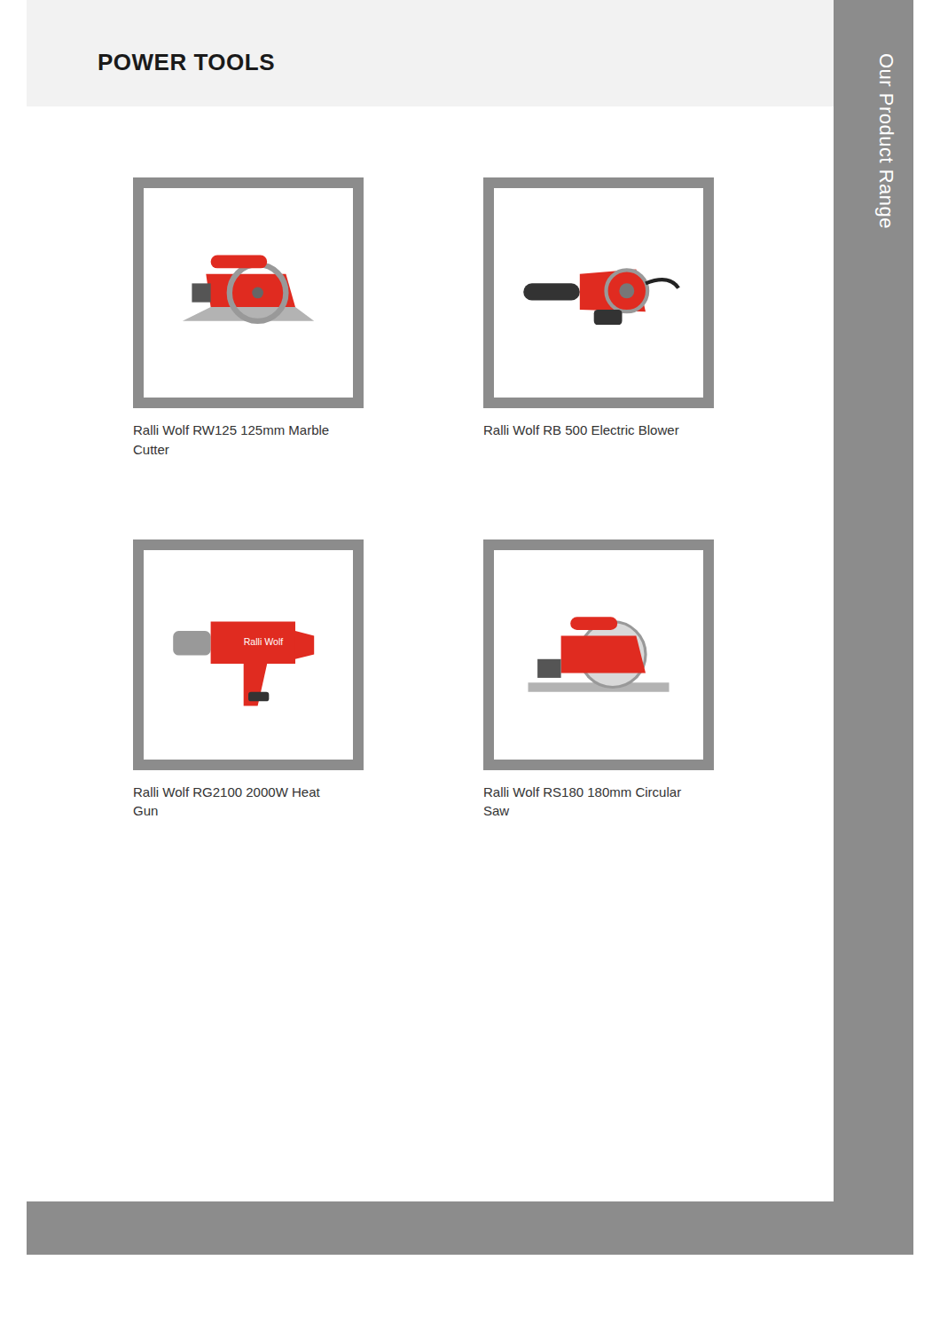Our Product Range
POWER TOOLS
Ralli Wolf RW125 125mm Marble Cutter
Ralli Wolf RB 500 Electric Blower
Ralli Wolf RG2100 2000W Heat Gun
Ralli Wolf RS180 180mm Circular Saw